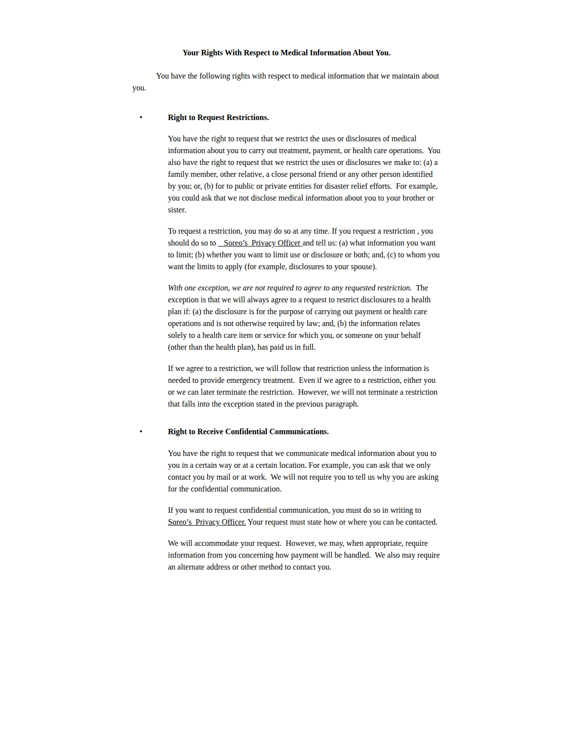Your Rights With Respect to Medical Information About You.
You have the following rights with respect to medical information that we maintain about you.
Right to Request Restrictions.
You have the right to request that we restrict the uses or disclosures of medical information about you to carry out treatment, payment, or health care operations. You also have the right to request that we restrict the uses or disclosures we make to: (a) a family member, other relative, a close personal friend or any other person identified by you; or, (b) for to public or private entities for disaster relief efforts. For example, you could ask that we not disclose medical information about you to your brother or sister.
To request a restriction, you may do so at any time. If you request a restriction , you should do so to Soreo’s Privacy Officer and tell us: (a) what information you want to limit; (b) whether you want to limit use or disclosure or both; and, (c) to whom you want the limits to apply (for example, disclosures to your spouse).
With one exception, we are not required to agree to any requested restriction. The exception is that we will always agree to a request to restrict disclosures to a health plan if: (a) the disclosure is for the purpose of carrying out payment or health care operations and is not otherwise required by law; and, (b) the information relates solely to a health care item or service for which you, or someone on your behalf (other than the health plan), has paid us in full.
If we agree to a restriction, we will follow that restriction unless the information is needed to provide emergency treatment. Even if we agree to a restriction, either you or we can later terminate the restriction. However, we will not terminate a restriction that falls into the exception stated in the previous paragraph.
Right to Receive Confidential Communications.
You have the right to request that we communicate medical information about you to you in a certain way or at a certain location. For example, you can ask that we only contact you by mail or at work. We will not require you to tell us why you are asking for the confidential communication.
If you want to request confidential communication, you must do so in writing to Soreo’s Privacy Officer. Your request must state how or where you can be contacted.
We will accommodate your request. However, we may, when appropriate, require information from you concerning how payment will be handled. We also may require an alternate address or other method to contact you.